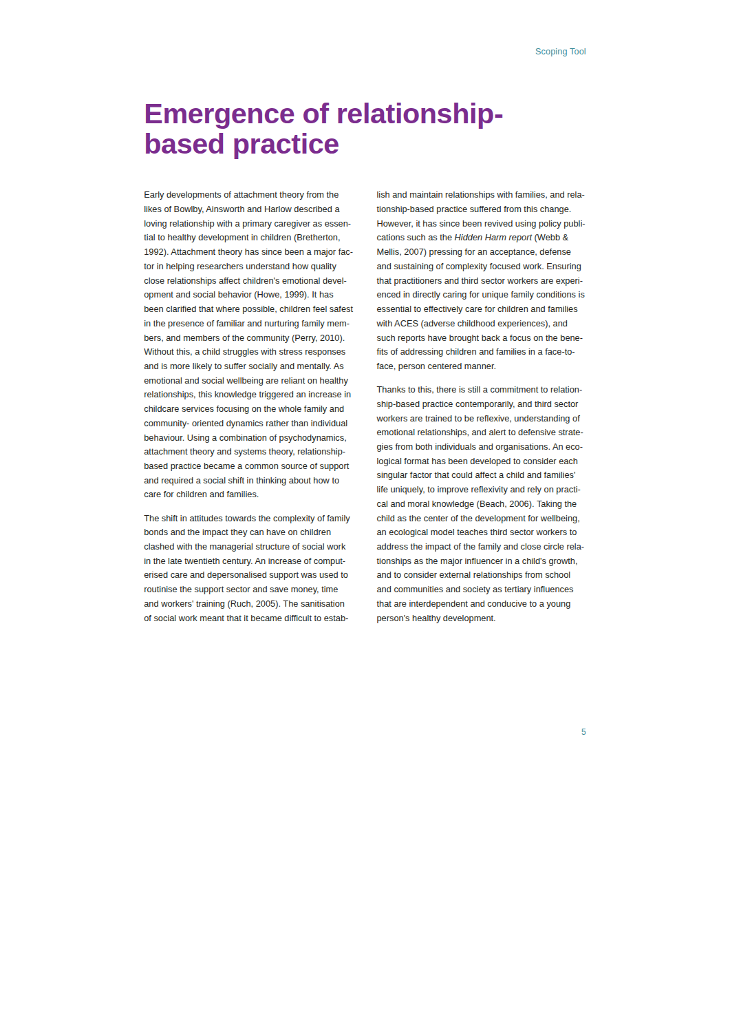Scoping Tool
Emergence of relationship-based practice
Early developments of attachment theory from the likes of Bowlby, Ainsworth and Harlow described a loving relationship with a primary caregiver as essential to healthy development in children (Bretherton, 1992). Attachment theory has since been a major factor in helping researchers understand how quality close relationships affect children's emotional development and social behavior (Howe, 1999). It has been clarified that where possible, children feel safest in the presence of familiar and nurturing family members, and members of the community (Perry, 2010). Without this, a child struggles with stress responses and is more likely to suffer socially and mentally. As emotional and social wellbeing are reliant on healthy relationships, this knowledge triggered an increase in childcare services focusing on the whole family and community- oriented dynamics rather than individual behaviour. Using a combination of psychodynamics, attachment theory and systems theory, relationship-based practice became a common source of support and required a social shift in thinking about how to care for children and families.
The shift in attitudes towards the complexity of family bonds and the impact they can have on children clashed with the managerial structure of social work in the late twentieth century. An increase of computerised care and depersonalised support was used to routinise the support sector and save money, time and workers' training (Ruch, 2005). The sanitisation of social work meant that it became difficult to establish and maintain relationships with families, and relationship-based practice suffered from this change. However, it has since been revived using policy publications such as the Hidden Harm report (Webb & Mellis, 2007) pressing for an acceptance, defense and sustaining of complexity focused work. Ensuring that practitioners and third sector workers are experienced in directly caring for unique family conditions is essential to effectively care for children and families with ACES (adverse childhood experiences), and such reports have brought back a focus on the benefits of addressing children and families in a face-to- face, person centered manner.
Thanks to this, there is still a commitment to relationship-based practice contemporarily, and third sector workers are trained to be reflexive, understanding of emotional relationships, and alert to defensive strategies from both individuals and organisations. An ecological format has been developed to consider each singular factor that could affect a child and families' life uniquely, to improve reflexivity and rely on practical and moral knowledge (Beach, 2006). Taking the child as the center of the development for wellbeing, an ecological model teaches third sector workers to address the impact of the family and close circle relationships as the major influencer in a child's growth, and to consider external relationships from school and communities and society as tertiary influences that are interdependent and conducive to a young person's healthy development.
5